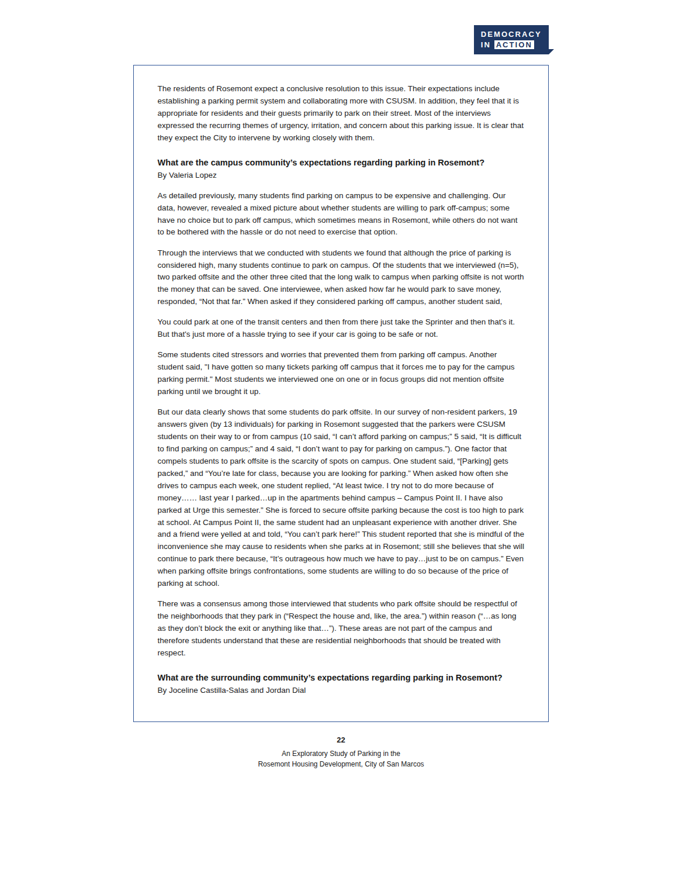DEMOCRACY IN ACTION
The residents of Rosemont expect a conclusive resolution to this issue. Their expectations include establishing a parking permit system and collaborating more with CSUSM. In addition, they feel that it is appropriate for residents and their guests primarily to park on their street. Most of the interviews expressed the recurring themes of urgency, irritation, and concern about this parking issue. It is clear that they expect the City to intervene by working closely with them.
What are the campus community’s expectations regarding parking in Rosemont?
By Valeria Lopez
As detailed previously, many students find parking on campus to be expensive and challenging. Our data, however, revealed a mixed picture about whether students are willing to park off-campus; some have no choice but to park off campus, which sometimes means in Rosemont, while others do not want to be bothered with the hassle or do not need to exercise that option.
Through the interviews that we conducted with students we found that although the price of parking is considered high, many students continue to park on campus. Of the students that we interviewed (n=5), two parked offsite and the other three cited that the long walk to campus when parking offsite is not worth the money that can be saved. One interviewee, when asked how far he would park to save money, responded, “Not that far.” When asked if they considered parking off campus, another student said,
You could park at one of the transit centers and then from there just take the Sprinter and then that's it. But that's just more of a hassle trying to see if your car is going to be safe or not.
Some students cited stressors and worries that prevented them from parking off campus. Another student said, "I have gotten so many tickets parking off campus that it forces me to pay for the campus parking permit." Most students we interviewed one on one or in focus groups did not mention offsite parking until we brought it up.
But our data clearly shows that some students do park offsite. In our survey of non-resident parkers, 19 answers given (by 13 individuals) for parking in Rosemont suggested that the parkers were CSUSM students on their way to or from campus (10 said, “I can’t afford parking on campus;” 5 said, “It is difficult to find parking on campus;” and 4 said, “I don’t want to pay for parking on campus.”). One factor that compels students to park offsite is the scarcity of spots on campus. One student said, “[Parking] gets packed,” and “You’re late for class, because you are looking for parking.” When asked how often she drives to campus each week, one student replied, “At least twice. I try not to do more because of money…… last year I parked…up in the apartments behind campus – Campus Point II. I have also parked at Urge this semester.” She is forced to secure offsite parking because the cost is too high to park at school. At Campus Point II, the same student had an unpleasant experience with another driver. She and a friend were yelled at and told, “You can’t park here!” This student reported that she is mindful of the inconvenience she may cause to residents when she parks at in Rosemont; still she believes that she will continue to park there because, “It’s outrageous how much we have to pay…just to be on campus.” Even when parking offsite brings confrontations, some students are willing to do so because of the price of parking at school.
There was a consensus among those interviewed that students who park offsite should be respectful of the neighborhoods that they park in (“Respect the house and, like, the area.”) within reason (“…as long as they don’t block the exit or anything like that…”). These areas are not part of the campus and therefore students understand that these are residential neighborhoods that should be treated with respect.
What are the surrounding community’s expectations regarding parking in Rosemont?
By Joceline Castilla-Salas and Jordan Dial
22
An Exploratory Study of Parking in the
Rosemont Housing Development, City of San Marcos